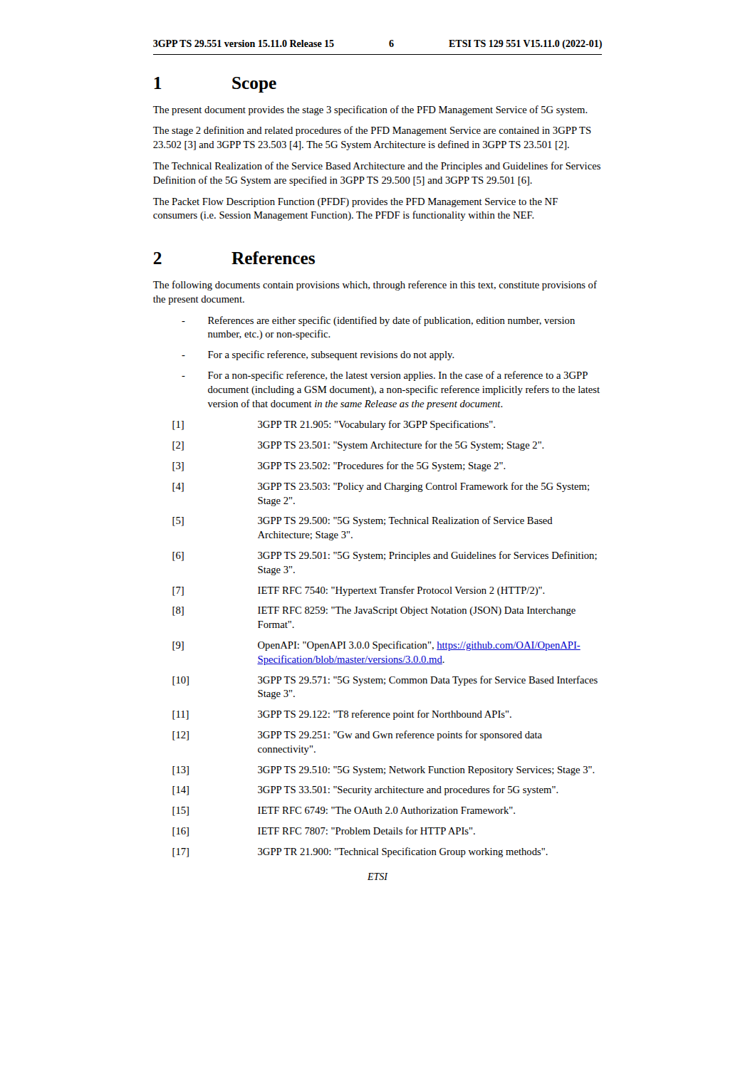3GPP TS 29.551 version 15.11.0 Release 15
6
ETSI TS 129 551 V15.11.0 (2022-01)
1 Scope
The present document provides the stage 3 specification of the PFD Management Service of 5G system.
The stage 2 definition and related procedures of the PFD Management Service are contained in 3GPP TS 23.502 [3] and 3GPP TS 23.503 [4]. The 5G System Architecture is defined in 3GPP TS 23.501 [2].
The Technical Realization of the Service Based Architecture and the Principles and Guidelines for Services Definition of the 5G System are specified in 3GPP TS 29.500 [5] and 3GPP TS 29.501 [6].
The Packet Flow Description Function (PFDF) provides the PFD Management Service to the NF consumers (i.e. Session Management Function). The PFDF is functionality within the NEF.
2 References
The following documents contain provisions which, through reference in this text, constitute provisions of the present document.
References are either specific (identified by date of publication, edition number, version number, etc.) or non-specific.
For a specific reference, subsequent revisions do not apply.
For a non-specific reference, the latest version applies. In the case of a reference to a 3GPP document (including a GSM document), a non-specific reference implicitly refers to the latest version of that document in the same Release as the present document.
| [1] | 3GPP TR 21.905: "Vocabulary for 3GPP Specifications". |
| [2] | 3GPP TS 23.501: "System Architecture for the 5G System; Stage 2". |
| [3] | 3GPP TS 23.502: "Procedures for the 5G System; Stage 2". |
| [4] | 3GPP TS 23.503: "Policy and Charging Control Framework for the 5G System; Stage 2". |
| [5] | 3GPP TS 29.500: "5G System; Technical Realization of Service Based Architecture; Stage 3". |
| [6] | 3GPP TS 29.501: "5G System; Principles and Guidelines for Services Definition; Stage 3". |
| [7] | IETF RFC 7540: "Hypertext Transfer Protocol Version 2 (HTTP/2)". |
| [8] | IETF RFC 8259: "The JavaScript Object Notation (JSON) Data Interchange Format". |
| [9] | OpenAPI: "OpenAPI 3.0.0 Specification", https://github.com/OAI/OpenAPI-Specification/blob/master/versions/3.0.0.md . |
| [10] | 3GPP TS 29.571: "5G System; Common Data Types for Service Based Interfaces Stage 3". |
| [11] | 3GPP TS 29.122: "T8 reference point for Northbound APIs". |
| [12] | 3GPP TS 29.251: "Gw and Gwn reference points for sponsored data connectivity". |
| [13] | 3GPP TS 29.510: "5G System; Network Function Repository Services; Stage 3". |
| [14] | 3GPP TS 33.501: "Security architecture and procedures for 5G system". |
| [15] | IETF RFC 6749: "The OAuth 2.0 Authorization Framework". |
| [16] | IETF RFC 7807: "Problem Details for HTTP APIs". |
| [17] | 3GPP TR 21.900: "Technical Specification Group working methods". |
ETSI